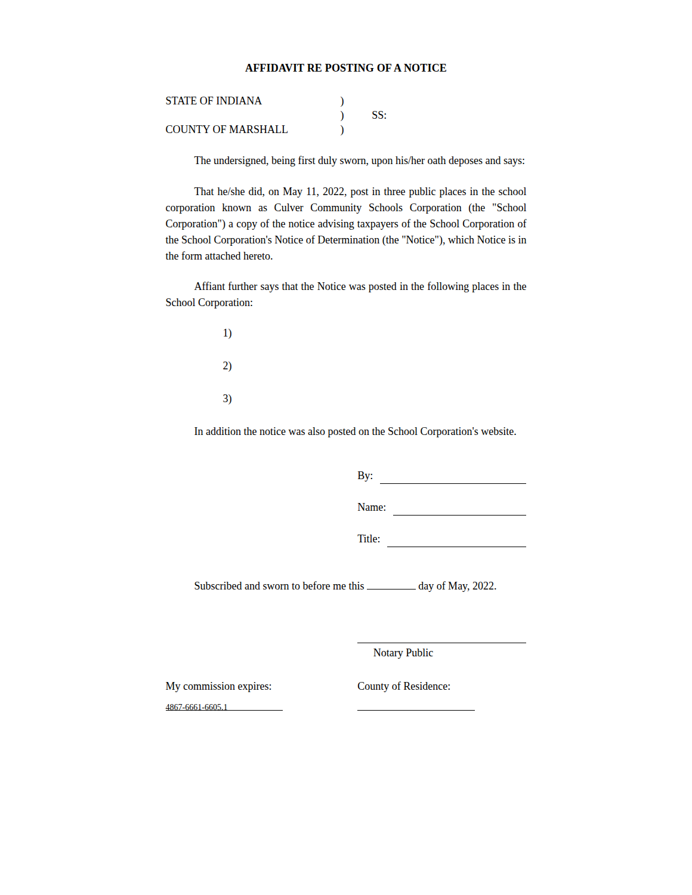AFFIDAVIT RE POSTING OF A NOTICE
STATE OF INDIANA)
) SS:
COUNTY OF MARSHALL)
The undersigned, being first duly sworn, upon his/her oath deposes and says:
That he/she did, on May 11, 2022, post in three public places in the school corporation known as Culver Community Schools Corporation (the "School Corporation") a copy of the notice advising taxpayers of the School Corporation of the School Corporation's Notice of Determination (the "Notice"), which Notice is in the form attached hereto.
Affiant further says that the Notice was posted in the following places in the School Corporation:
1)
2)
3)
In addition the notice was also posted on the School Corporation's website.
By:
Name:
Title:
Subscribed and sworn to before me this day of May, 2022.
Notary Public
My commission expires:
County of Residence:
4867-6661-6605.1